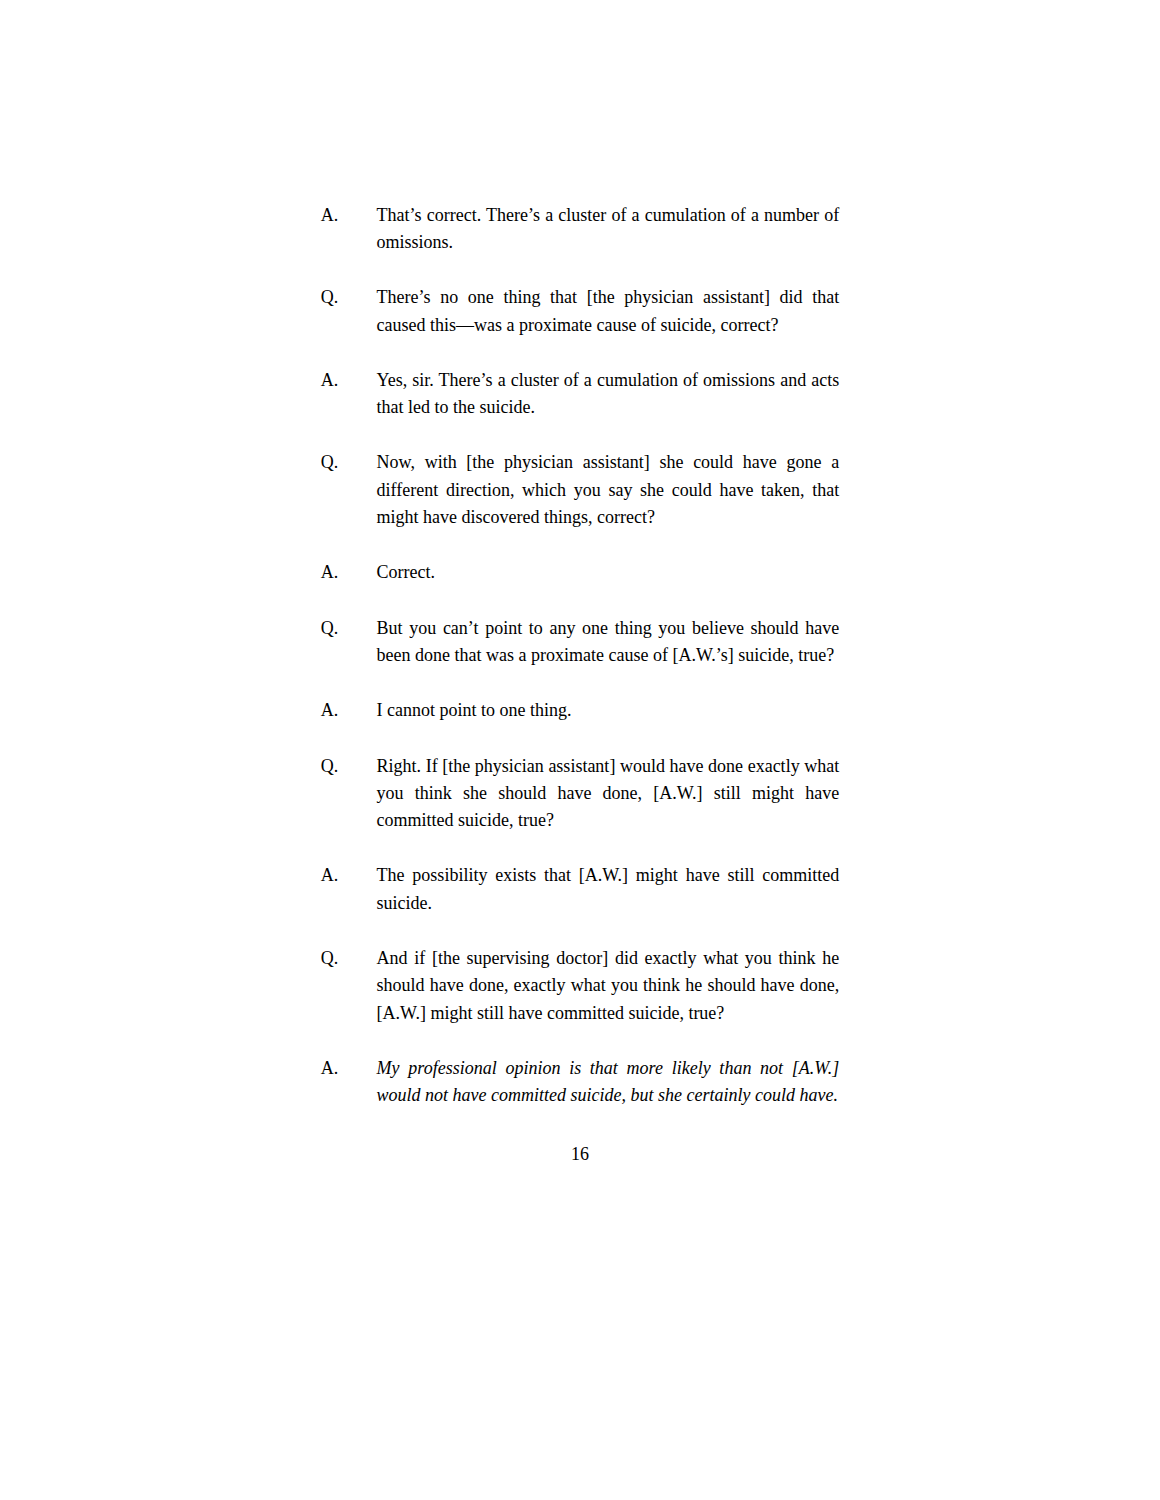A.
That’s correct. There’s a cluster of a cumulation of a number of omissions.
Q.
There’s no one thing that [the physician assistant] did that caused this—was a proximate cause of suicide, correct?
A.
Yes, sir. There’s a cluster of a cumulation of omissions and acts that led to the suicide.
Q.
Now, with [the physician assistant] she could have gone a different direction, which you say she could have taken, that might have discovered things, correct?
A.
Correct.
Q.
But you can’t point to any one thing you believe should have been done that was a proximate cause of [A.W.’s] suicide, true?
A.
I cannot point to one thing.
Q.
Right. If [the physician assistant] would have done exactly what you think she should have done, [A.W.] still might have committed suicide, true?
A.
The possibility exists that [A.W.] might have still committed suicide.
Q.
And if [the supervising doctor] did exactly what you think he should have done, exactly what you think he should have done, [A.W.] might still have committed suicide, true?
A.
My professional opinion is that more likely than not [A.W.] would not have committed suicide, but she certainly could have.
16